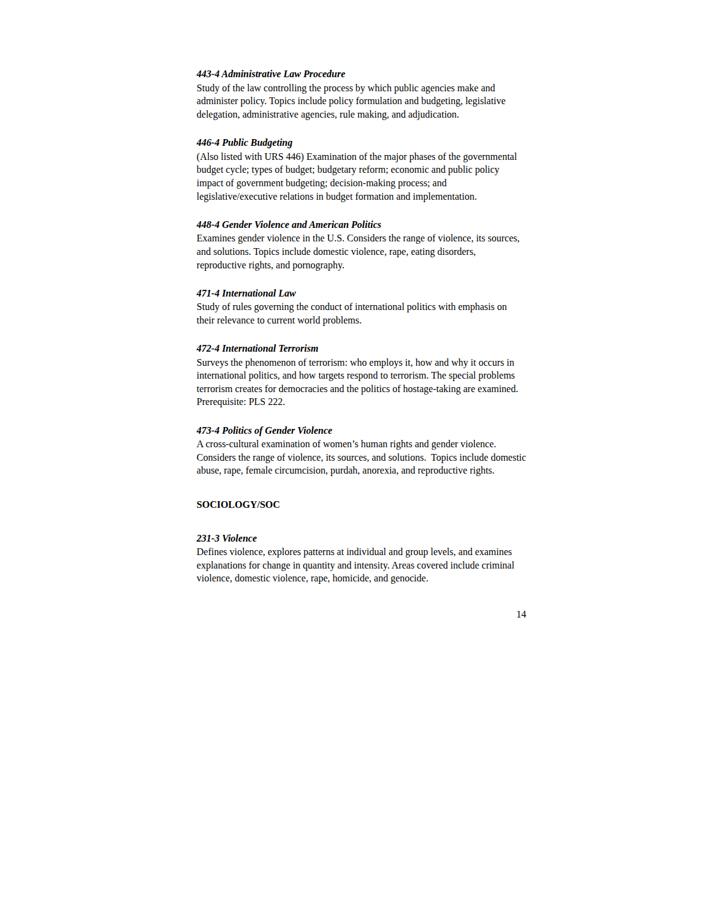443-4 Administrative Law Procedure
Study of the law controlling the process by which public agencies make and administer policy. Topics include policy formulation and budgeting, legislative delegation, administrative agencies, rule making, and adjudication.
446-4 Public Budgeting
(Also listed with URS 446) Examination of the major phases of the governmental budget cycle; types of budget; budgetary reform; economic and public policy impact of government budgeting; decision-making process; and legislative/executive relations in budget formation and implementation.
448-4 Gender Violence and American Politics
Examines gender violence in the U.S. Considers the range of violence, its sources, and solutions. Topics include domestic violence, rape, eating disorders, reproductive rights, and pornography.
471-4 International Law
Study of rules governing the conduct of international politics with emphasis on their relevance to current world problems.
472-4 International Terrorism
Surveys the phenomenon of terrorism: who employs it, how and why it occurs in international politics, and how targets respond to terrorism. The special problems terrorism creates for democracies and the politics of hostage-taking are examined. Prerequisite: PLS 222.
473-4 Politics of Gender Violence
A cross-cultural examination of women’s human rights and gender violence. Considers the range of violence, its sources, and solutions. Topics include domestic abuse, rape, female circumcision, purdah, anorexia, and reproductive rights.
SOCIOLOGY/SOC
231-3 Violence
Defines violence, explores patterns at individual and group levels, and examines explanations for change in quantity and intensity. Areas covered include criminal violence, domestic violence, rape, homicide, and genocide.
14